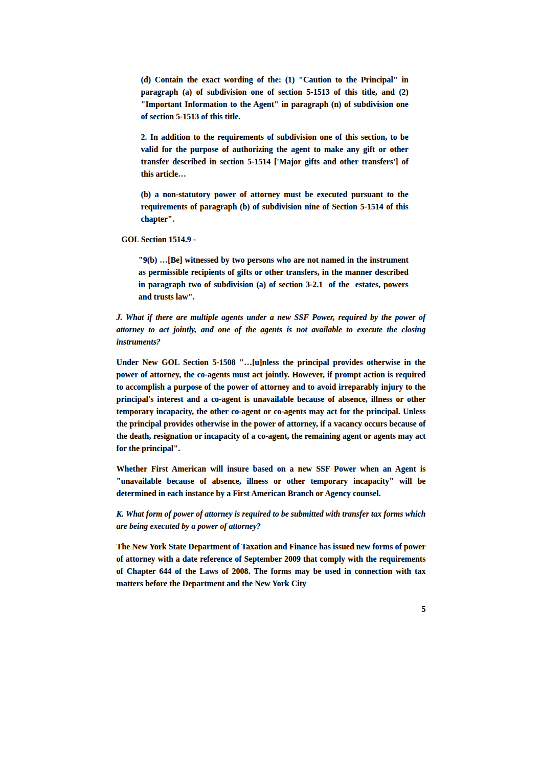(d) Contain the exact wording of the: (1) "Caution to the Principal" in paragraph (a) of subdivision one of section 5-1513 of this title, and (2) "Important Information to the Agent" in paragraph (n) of subdivision one of section 5-1513 of this title.
2. In addition to the requirements of subdivision one of this section, to be valid for the purpose of authorizing the agent to make any gift or other transfer described in section 5-1514 ['Major gifts and other transfers'] of this article…
(b) a non-statutory power of attorney must be executed pursuant to the requirements of paragraph (b) of subdivision nine of Section 5-1514 of this chapter".
GOL Section 1514.9 -
"9(b) …[Be] witnessed by two persons who are not named in the instrument as permissible recipients of gifts or other transfers, in the manner described in paragraph two of subdivision (a) of section 3-2.1 of the estates, powers and trusts law".
J. What if there are multiple agents under a new SSF Power, required by the power of attorney to act jointly, and one of the agents is not available to execute the closing instruments?
Under New GOL Section 5-1508 "…[u]nless the principal provides otherwise in the power of attorney, the co-agents must act jointly. However, if prompt action is required to accomplish a purpose of the power of attorney and to avoid irreparably injury to the principal's interest and a co-agent is unavailable because of absence, illness or other temporary incapacity, the other co-agent or co-agents may act for the principal. Unless the principal provides otherwise in the power of attorney, if a vacancy occurs because of the death, resignation or incapacity of a co-agent, the remaining agent or agents may act for the principal".
Whether First American will insure based on a new SSF Power when an Agent is "unavailable because of absence, illness or other temporary incapacity" will be determined in each instance by a First American Branch or Agency counsel.
K. What form of power of attorney is required to be submitted with transfer tax forms which are being executed by a power of attorney?
The New York State Department of Taxation and Finance has issued new forms of power of attorney with a date reference of September 2009 that comply with the requirements of Chapter 644 of the Laws of 2008. The forms may be used in connection with tax matters before the Department and the New York City
5